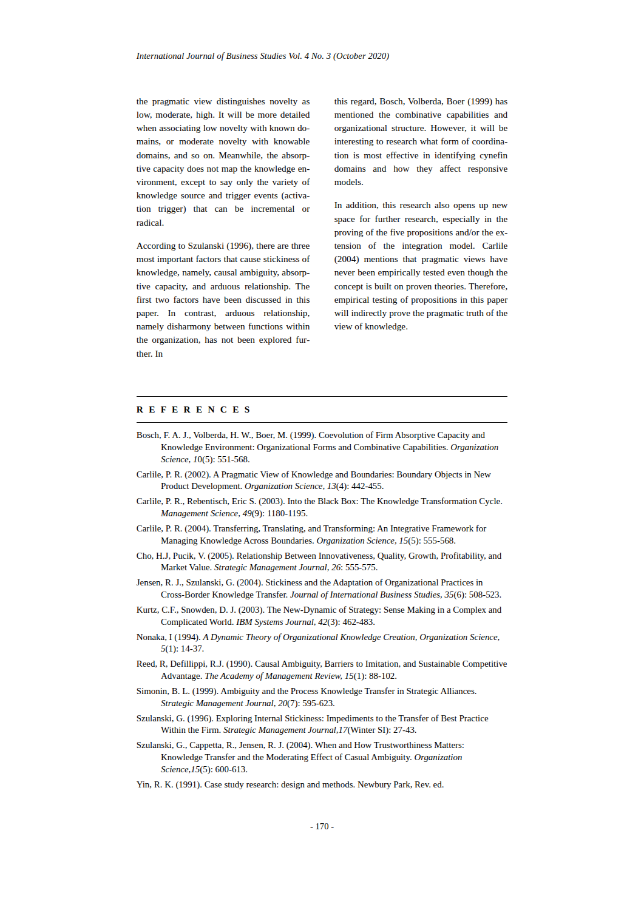International Journal of Business Studies Vol. 4 No. 3 (October 2020)
the pragmatic view distinguishes novelty as low, moderate, high. It will be more detailed when associating low novelty with known domains, or moderate novelty with knowable domains, and so on. Meanwhile, the absorptive capacity does not map the knowledge environment, except to say only the variety of knowledge source and trigger events (activation trigger) that can be incremental or radical.
According to Szulanski (1996), there are three most important factors that cause stickiness of knowledge, namely, causal ambiguity, absorptive capacity, and arduous relationship. The first two factors have been discussed in this paper. In contrast, arduous relationship, namely disharmony between functions within the organization, has not been explored further. In
this regard, Bosch, Volberda, Boer (1999) has mentioned the combinative capabilities and organizational structure. However, it will be interesting to research what form of coordination is most effective in identifying cynefin domains and how they affect responsive models.
In addition, this research also opens up new space for further research, especially in the proving of the five propositions and/or the extension of the integration model. Carlile (2004) mentions that pragmatic views have never been empirically tested even though the concept is built on proven theories. Therefore, empirical testing of propositions in this paper will indirectly prove the pragmatic truth of the view of knowledge.
R E F E R E N C E S
Bosch, F. A. J., Volberda, H. W., Boer, M. (1999). Coevolution of Firm Absorptive Capacity and Knowledge Environment: Organizational Forms and Combinative Capabilities. Organization Science, 10(5): 551-568.
Carlile, P. R. (2002). A Pragmatic View of Knowledge and Boundaries: Boundary Objects in New Product Development. Organization Science, 13(4): 442-455.
Carlile, P. R., Rebentisch, Eric S. (2003). Into the Black Box: The Knowledge Transformation Cycle. Management Science, 49(9): 1180-1195.
Carlile, P. R. (2004). Transferring, Translating, and Transforming: An Integrative Framework for Managing Knowledge Across Boundaries. Organization Science, 15(5): 555-568.
Cho, H.J, Pucik, V. (2005). Relationship Between Innovativeness, Quality, Growth, Profitability, and Market Value. Strategic Management Journal, 26: 555-575.
Jensen, R. J., Szulanski, G. (2004). Stickiness and the Adaptation of Organizational Practices in Cross-Border Knowledge Transfer. Journal of International Business Studies, 35(6): 508-523.
Kurtz, C.F., Snowden, D. J. (2003). The New-Dynamic of Strategy: Sense Making in a Complex and Complicated World. IBM Systems Journal, 42(3): 462-483.
Nonaka, I (1994). A Dynamic Theory of Organizational Knowledge Creation, Organization Science, 5(1): 14-37.
Reed, R, Defillippi, R.J. (1990). Causal Ambiguity, Barriers to Imitation, and Sustainable Competitive Advantage. The Academy of Management Review, 15(1): 88-102.
Simonin, B. L. (1999). Ambiguity and the Process Knowledge Transfer in Strategic Alliances. Strategic Management Journal, 20(7): 595-623.
Szulanski, G. (1996). Exploring Internal Stickiness: Impediments to the Transfer of Best Practice Within the Firm. Strategic Management Journal,17(Winter SI): 27-43.
Szulanski, G., Cappetta, R., Jensen, R. J. (2004). When and How Trustworthiness Matters: Knowledge Transfer and the Moderating Effect of Casual Ambiguity. Organization Science,15(5): 600-613.
Yin, R. K. (1991). Case study research: design and methods. Newbury Park, Rev. ed.
- 170 -